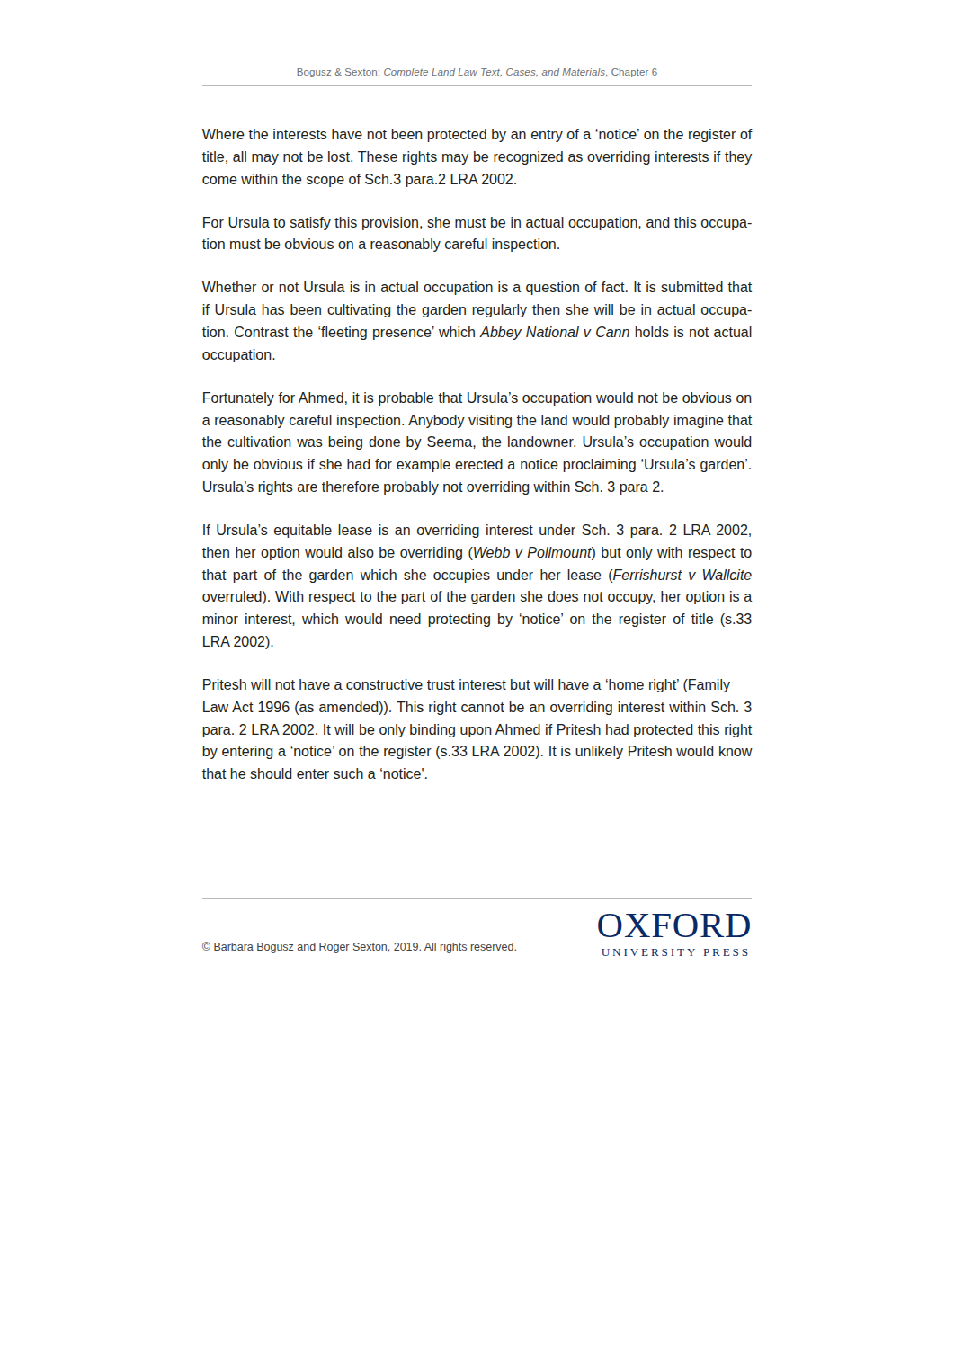Bogusz & Sexton: Complete Land Law Text, Cases, and Materials, Chapter 6
Where the interests have not been protected by an entry of a ‘notice’ on the register of title, all may not be lost. These rights may be recognized as overriding interests if they come within the scope of Sch.3 para.2 LRA 2002.
For Ursula to satisfy this provision, she must be in actual occupation, and this occupation must be obvious on a reasonably careful inspection.
Whether or not Ursula is in actual occupation is a question of fact. It is submitted that if Ursula has been cultivating the garden regularly then she will be in actual occupation. Contrast the ‘fleeting presence’ which Abbey National v Cann holds is not actual occupation.
Fortunately for Ahmed, it is probable that Ursula’s occupation would not be obvious on a reasonably careful inspection. Anybody visiting the land would probably imagine that the cultivation was being done by Seema, the landowner. Ursula’s occupation would only be obvious if she had for example erected a notice proclaiming ‘Ursula’s garden’. Ursula’s rights are therefore probably not overriding within Sch. 3 para 2.
If Ursula’s equitable lease is an overriding interest under Sch. 3 para. 2 LRA 2002, then her option would also be overriding (Webb v Pollmount) but only with respect to that part of the garden which she occupies under her lease (Ferrishurst v Wallcite overruled). With respect to the part of the garden she does not occupy, her option is a minor interest, which would need protecting by ‘notice’ on the register of title (s.33 LRA 2002).
Pritesh will not have a constructive trust interest but will have a ‘home right’ (Family
Law Act 1996 (as amended)). This right cannot be an overriding interest within Sch. 3 para. 2 LRA 2002. It will be only binding upon Ahmed if Pritesh had protected this right by entering a ‘notice’ on the register (s.33 LRA 2002). It is unlikely Pritesh would know that he should enter such a ‘notice'.
© Barbara Bogusz and Roger Sexton, 2019. All rights reserved.
OXFORD UNIVERSITY PRESS